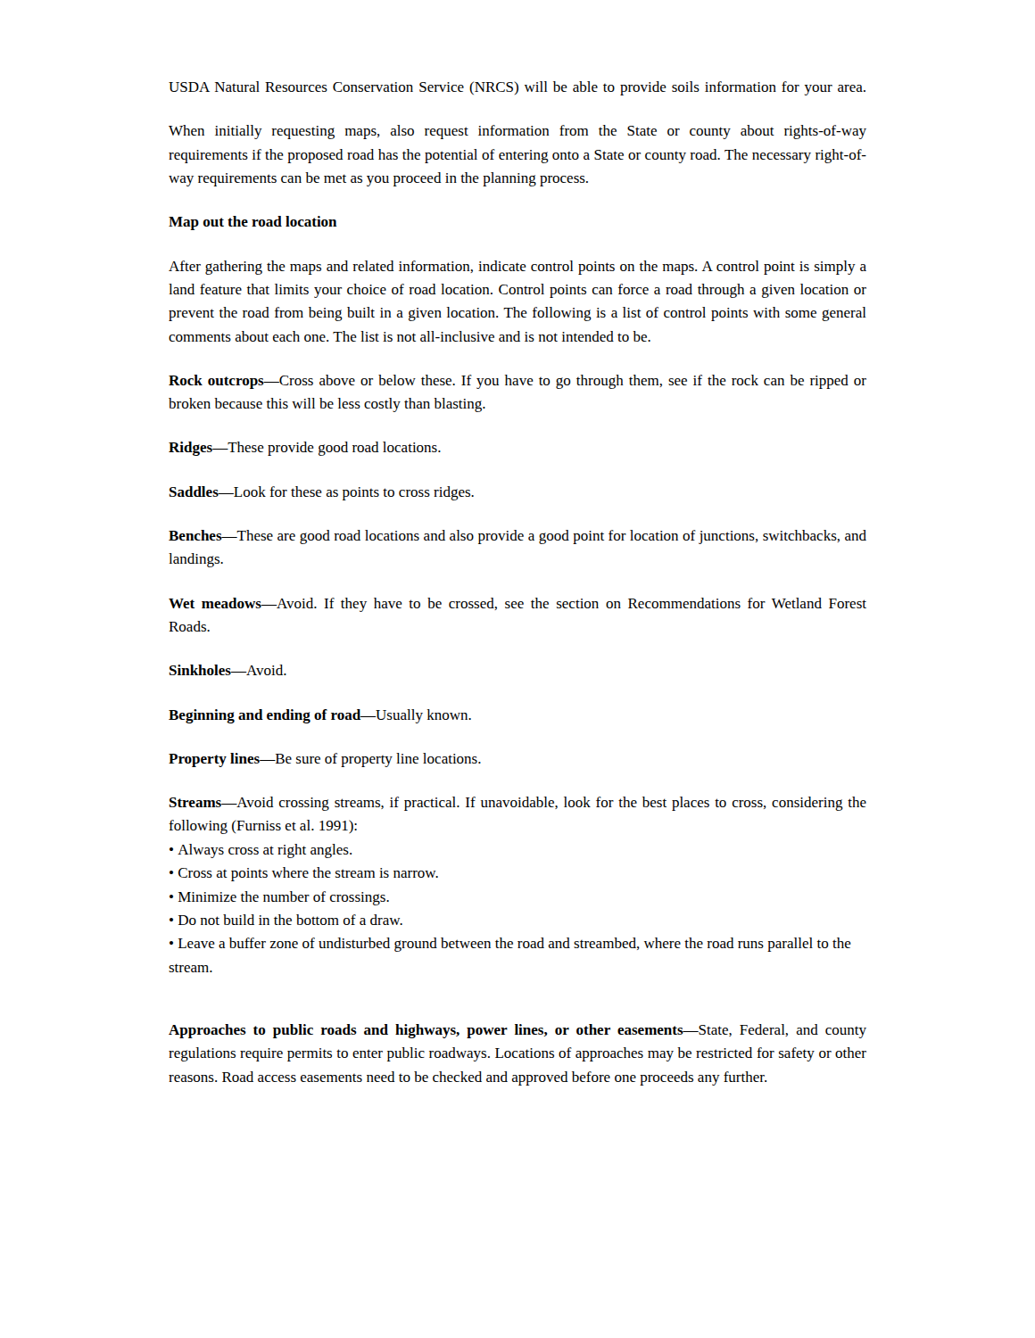USDA Natural Resources Conservation Service (NRCS) will be able to provide soils information for your area.
When initially requesting maps, also request information from the State or county about rights-of-way requirements if the proposed road has the potential of entering onto a State or county road. The necessary right-of-way requirements can be met as you proceed in the planning process.
Map out the road location
After gathering the maps and related information, indicate control points on the maps. A control point is simply a land feature that limits your choice of road location. Control points can force a road through a given location or prevent the road from being built in a given location. The following is a list of control points with some general comments about each one. The list is not all-inclusive and is not intended to be.
Rock outcrops—Cross above or below these. If you have to go through them, see if the rock can be ripped or broken because this will be less costly than blasting.
Ridges—These provide good road locations.
Saddles—Look for these as points to cross ridges.
Benches—These are good road locations and also provide a good point for location of junctions, switchbacks, and landings.
Wet meadows—Avoid. If they have to be crossed, see the section on Recommendations for Wetland Forest Roads.
Sinkholes—Avoid.
Beginning and ending of road—Usually known.
Property lines—Be sure of property line locations.
Streams—Avoid crossing streams, if practical. If unavoidable, look for the best places to cross, considering the following (Furniss et al. 1991):
Always cross at right angles.
Cross at points where the stream is narrow.
Minimize the number of crossings.
Do not build in the bottom of a draw.
Leave a buffer zone of undisturbed ground between the road and streambed, where the road runs parallel to the stream.
Approaches to public roads and highways, power lines, or other easements—State, Federal, and county regulations require permits to enter public roadways. Locations of approaches may be restricted for safety or other reasons. Road access easements need to be checked and approved before one proceeds any further.